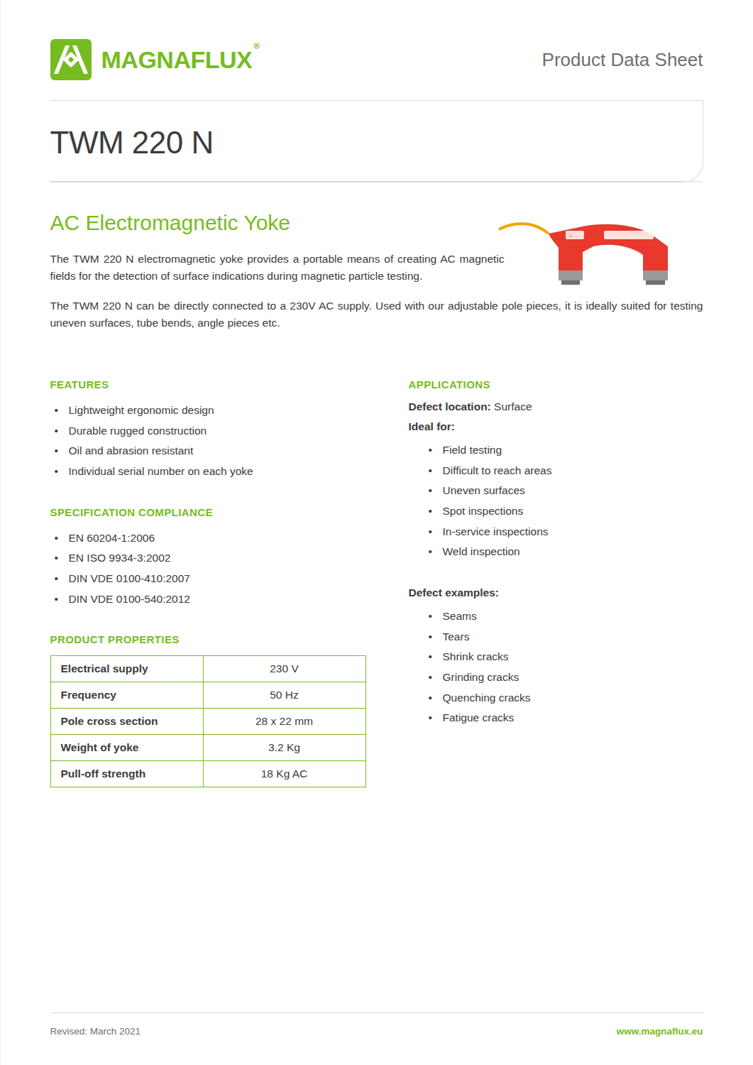MAGNAFLUX®
Product Data Sheet
TWM 220 N
⚠
AC Electromagnetic Yoke
The TWM 220 N electromagnetic yoke provides a portable means of creating AC magnetic fields for the detection of surface indications during magnetic particle testing.
The TWM 220 N can be directly connected to a 230V AC supply. Used with our adjustable pole pieces, it is ideally suited for testing uneven surfaces, tube bends, angle pieces etc.
Features
Lightweight ergonomic design
Durable rugged construction
Oil and abrasion resistant
Individual serial number on each yoke
Specification Compliance
EN 60204-1:2006
EN ISO 9934-3:2002
DIN VDE 0100-410:2007
DIN VDE 0100-540:2012
Product Properties
| Electrical supply | 230 V |
| Frequency | 50 Hz |
| Pole cross section | 28 x 22 mm |
| Weight of yoke | 3.2 Kg |
| Pull-off strength | 18 Kg AC |
Applications
Defect location: Surface
Ideal for:
Field testing
Difficult to reach areas
Uneven surfaces
Spot inspections
In-service inspections
Weld inspection
Defect examples:
Seams
Tears
Shrink cracks
Grinding cracks
Quenching cracks
Fatigue cracks
Revised: March 2021
www.magnaflux.eu